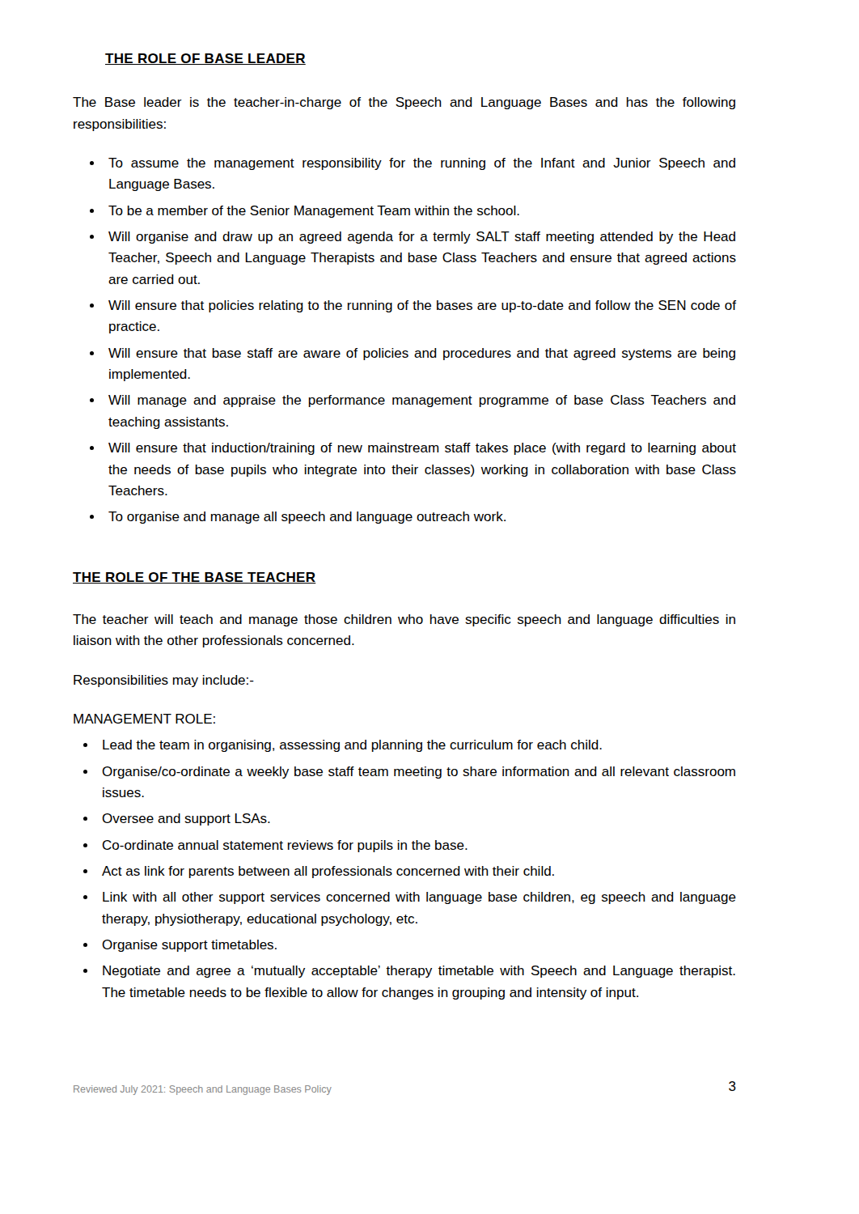THE ROLE OF BASE LEADER
The Base leader is the teacher-in-charge of the Speech and Language Bases and has the following responsibilities:
To assume the management responsibility for the running of the Infant and Junior Speech and Language Bases.
To be a member of the Senior Management Team within the school.
Will organise and draw up an agreed agenda for a termly SALT staff meeting attended by the Head Teacher, Speech and Language Therapists and base Class Teachers and ensure that agreed actions are carried out.
Will ensure that policies relating to the running of the bases are up-to-date and follow the SEN code of practice.
Will ensure that base staff are aware of policies and procedures and that agreed systems are being implemented.
Will manage and appraise the performance management programme of base Class Teachers and teaching assistants.
Will ensure that induction/training of new mainstream staff takes place (with regard to learning about the needs of base pupils who integrate into their classes) working in collaboration with base Class Teachers.
To organise and manage all speech and language outreach work.
THE ROLE OF THE BASE TEACHER
The teacher will teach and manage those children who have specific speech and language difficulties in liaison with the other professionals concerned.
Responsibilities may include:-
MANAGEMENT ROLE:
Lead the team in organising, assessing and planning the curriculum for each child.
Organise/co-ordinate a weekly base staff team meeting to share information and all relevant classroom issues.
Oversee and support LSAs.
Co-ordinate annual statement reviews for pupils in the base.
Act as link for parents between all professionals concerned with their child.
Link with all other support services concerned with language base children, eg speech and language therapy, physiotherapy, educational psychology, etc.
Organise support timetables.
Negotiate and agree a ‘mutually acceptable’ therapy timetable with Speech and Language therapist. The timetable needs to be flexible to allow for changes in grouping and intensity of input.
Reviewed July 2021: Speech and Language Bases Policy 3